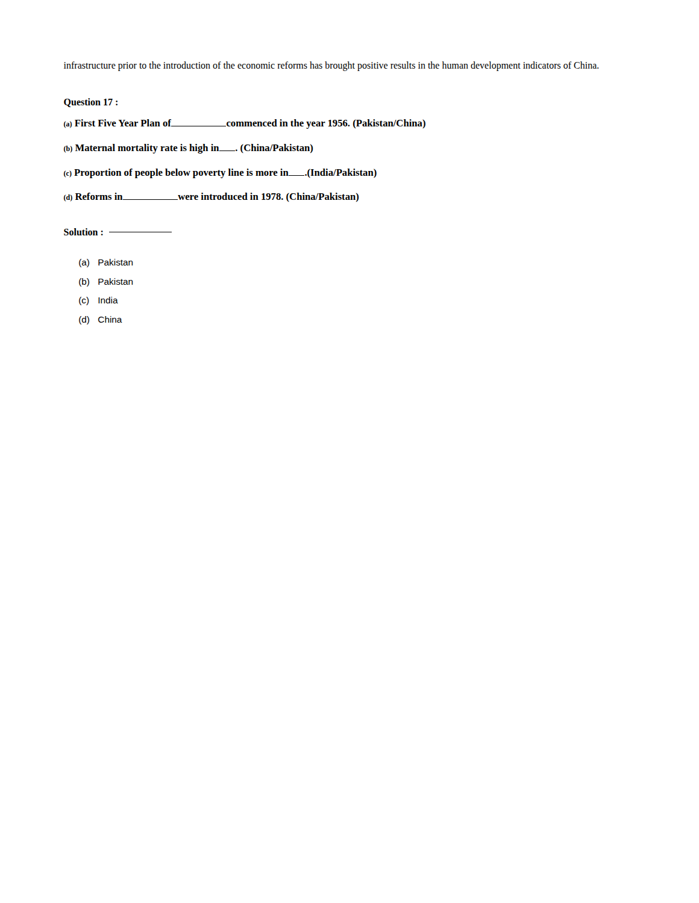infrastructure prior to the introduction of the economic reforms has brought positive results in the human development indicators of China.
Question 17 :
(a) First Five Year Plan of commenced in the year 1956. (Pakistan/China)
(b) Maternal mortality rate is high in . (China/Pakistan)
(c) Proportion of people below poverty line is more in .(India/Pakistan)
(d) Reforms in were introduced in 1978. (China/Pakistan)
Solution :
(a) Pakistan
(b) Pakistan
(c) India
(d) China